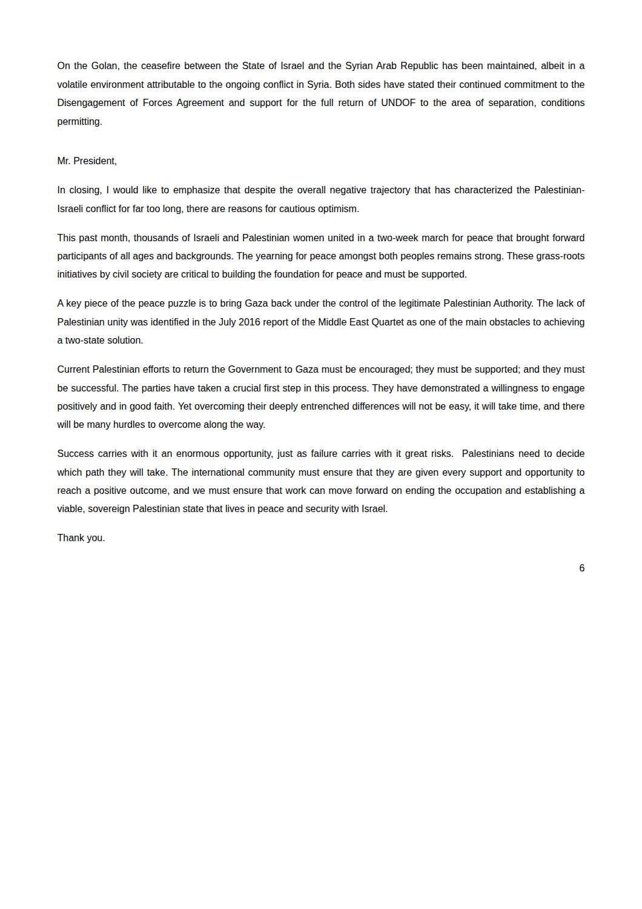On the Golan, the ceasefire between the State of Israel and the Syrian Arab Republic has been maintained, albeit in a volatile environment attributable to the ongoing conflict in Syria. Both sides have stated their continued commitment to the Disengagement of Forces Agreement and support for the full return of UNDOF to the area of separation, conditions permitting.
Mr. President,
In closing, I would like to emphasize that despite the overall negative trajectory that has characterized the Palestinian-Israeli conflict for far too long, there are reasons for cautious optimism.
This past month, thousands of Israeli and Palestinian women united in a two-week march for peace that brought forward participants of all ages and backgrounds. The yearning for peace amongst both peoples remains strong. These grass-roots initiatives by civil society are critical to building the foundation for peace and must be supported.
A key piece of the peace puzzle is to bring Gaza back under the control of the legitimate Palestinian Authority. The lack of Palestinian unity was identified in the July 2016 report of the Middle East Quartet as one of the main obstacles to achieving a two-state solution.
Current Palestinian efforts to return the Government to Gaza must be encouraged; they must be supported; and they must be successful. The parties have taken a crucial first step in this process. They have demonstrated a willingness to engage positively and in good faith. Yet overcoming their deeply entrenched differences will not be easy, it will take time, and there will be many hurdles to overcome along the way.
Success carries with it an enormous opportunity, just as failure carries with it great risks. Palestinians need to decide which path they will take. The international community must ensure that they are given every support and opportunity to reach a positive outcome, and we must ensure that work can move forward on ending the occupation and establishing a viable, sovereign Palestinian state that lives in peace and security with Israel.
Thank you.
6